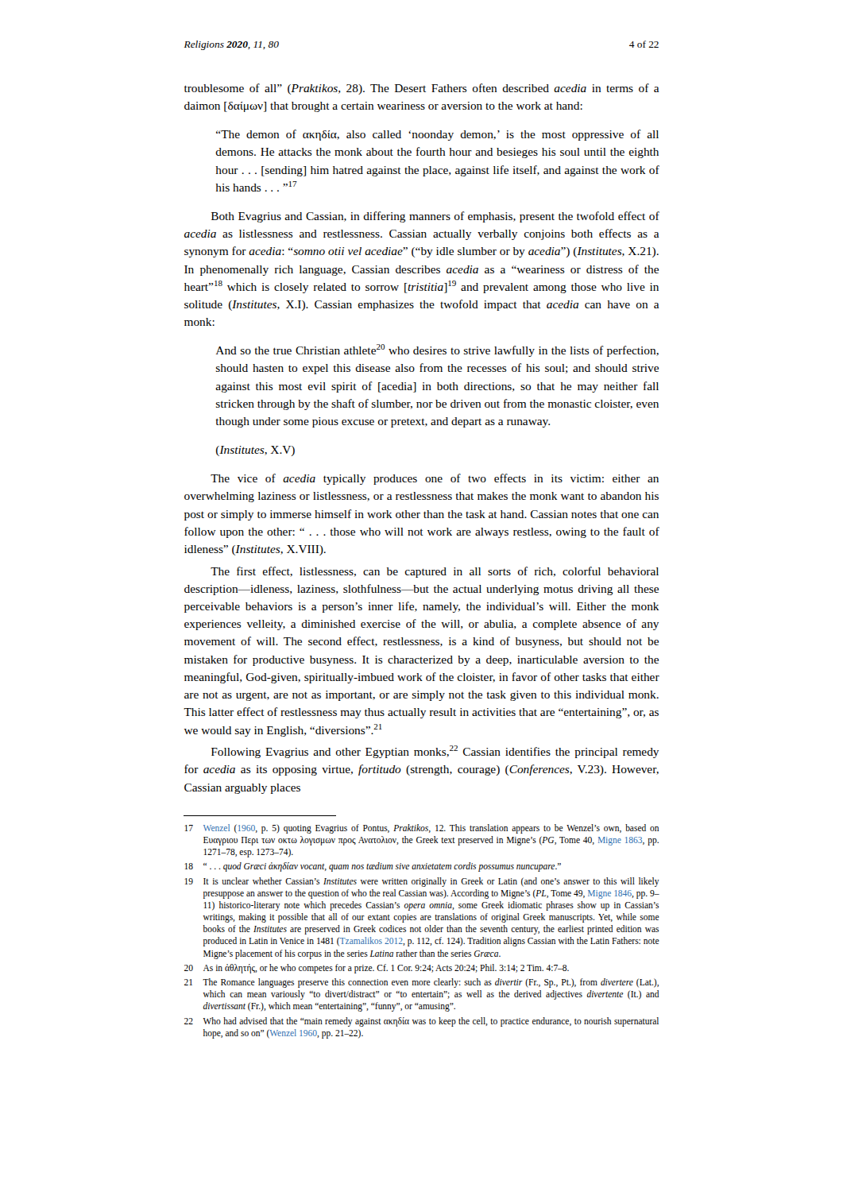Religions 2020, 11, 80
4 of 22
troublesome of all” (Praktikos, 28). The Desert Fathers often described acedia in terms of a daimon [δαίμων] that brought a certain weariness or aversion to the work at hand:
“The demon of ακηδία, also called ‘noonday demon,’ is the most oppressive of all demons. He attacks the monk about the fourth hour and besieges his soul until the eighth hour . . . [sending] him hatred against the place, against life itself, and against the work of his hands . . . ”17
Both Evagrius and Cassian, in differing manners of emphasis, present the twofold effect of acedia as listlessness and restlessness. Cassian actually verbally conjoins both effects as a synonym for acedia: “somno otii vel acediae” (“by idle slumber or by acedia”) (Institutes, X.21). In phenomenally rich language, Cassian describes acedia as a “weariness or distress of the heart”18 which is closely related to sorrow [tristitia]19 and prevalent among those who live in solitude (Institutes, X.I). Cassian emphasizes the twofold impact that acedia can have on a monk:
And so the true Christian athlete20 who desires to strive lawfully in the lists of perfection, should hasten to expel this disease also from the recesses of his soul; and should strive against this most evil spirit of [acedia] in both directions, so that he may neither fall stricken through by the shaft of slumber, nor be driven out from the monastic cloister, even though under some pious excuse or pretext, and depart as a runaway.
(Institutes, X.V)
The vice of acedia typically produces one of two effects in its victim: either an overwhelming laziness or listlessness, or a restlessness that makes the monk want to abandon his post or simply to immerse himself in work other than the task at hand. Cassian notes that one can follow upon the other: “ . . . those who will not work are always restless, owing to the fault of idleness” (Institutes, X.VIII).
The first effect, listlessness, can be captured in all sorts of rich, colorful behavioral description—idleness, laziness, slothfulness—but the actual underlying motus driving all these perceivable behaviors is a person’s inner life, namely, the individual’s will. Either the monk experiences velleity, a diminished exercise of the will, or abulia, a complete absence of any movement of will. The second effect, restlessness, is a kind of busyness, but should not be mistaken for productive busyness. It is characterized by a deep, inarticulable aversion to the meaningful, God-given, spiritually-imbued work of the cloister, in favor of other tasks that either are not as urgent, are not as important, or are simply not the task given to this individual monk. This latter effect of restlessness may thus actually result in activities that are “entertaining”, or, as we would say in English, “diversions”.21
Following Evagrius and other Egyptian monks,22 Cassian identifies the principal remedy for acedia as its opposing virtue, fortitudo (strength, courage) (Conferences, V.23). However, Cassian arguably places
17
Wenzel (1960, p. 5) quoting Evagrius of Pontus, Praktikos, 12. This translation appears to be Wenzel’s own, based on Ευαγριου Περι των οκτω λογισμων προς Ανατολιον, the Greek text preserved in Migne’s (PG, Tome 40, Migne 1863, pp. 1271–78, esp. 1273–74).
18
“ . . . quod Græci ἀκηδίαν vocant, quam nos tædium sive anxietatem cordis possumus nuncupare.”
19
It is unclear whether Cassian’s Institutes were written originally in Greek or Latin (and one’s answer to this will likely presuppose an answer to the question of who the real Cassian was). According to Migne’s (PL, Tome 49, Migne 1846, pp. 9–11) historico-literary note which precedes Cassian’s opera omnia, some Greek idiomatic phrases show up in Cassian’s writings, making it possible that all of our extant copies are translations of original Greek manuscripts. Yet, while some books of the Institutes are preserved in Greek codices not older than the seventh century, the earliest printed edition was produced in Latin in Venice in 1481 (Tzamalikos 2012, p. 112, cf. 124). Tradition aligns Cassian with the Latin Fathers: note Migne’s placement of his corpus in the series Latina rather than the series Græca.
20
As in ἀθλητής, or he who competes for a prize. Cf. 1 Cor. 9:24; Acts 20:24; Phil. 3:14; 2 Tim. 4:7–8.
21
The Romance languages preserve this connection even more clearly: such as divertir (Fr., Sp., Pt.), from divertere (Lat.), which can mean variously “to divert/distract” or “to entertain”; as well as the derived adjectives divertente (It.) and divertissant (Fr.), which mean “entertaining”, “funny”, or “amusing”.
22
Who had advised that the “main remedy against ακηδία was to keep the cell, to practice endurance, to nourish supernatural hope, and so on” (Wenzel 1960, pp. 21–22).